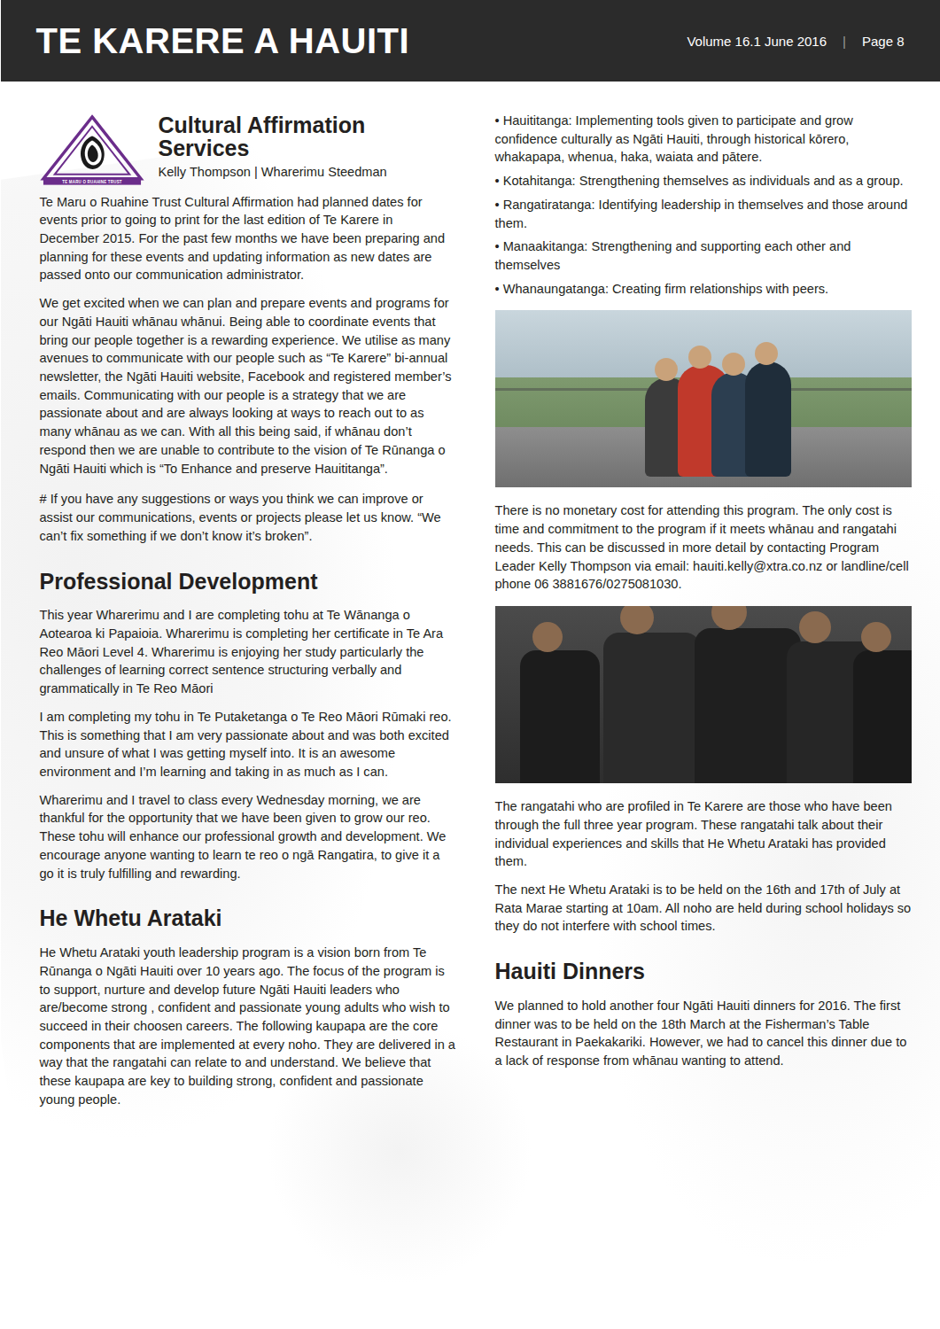Te Karere a Hauiti
Volume 16.1 June 2016 | Page 8
TE MARU O RUAHINE TRUST
Cultural Affirmation
Services
Kelly Thompson | Wharerimu Steedman
Te Maru o Ruahine Trust Cultural Affirmation had planned dates for events prior to going to print for the last edition of Te Karere in December 2015. For the past few months we have been preparing and planning for these events and updating information as new dates are passed onto our communication administrator.
We get excited when we can plan and prepare events and programs for our Ngāti Hauiti whānau whānui. Being able to coordinate events that bring our people together is a rewarding experience. We utilise as many avenues to communicate with our people such as “Te Karere” bi-annual newsletter, the Ngāti Hauiti website, Facebook and registered member’s emails. Communicating with our people is a strategy that we are passionate about and are always looking at ways to reach out to as many whānau as we can. With all this being said, if whānau don’t respond then we are unable to contribute to the vision of Te Rūnanga o Ngāti Hauiti which is “To Enhance and preserve Hauititanga”.
# If you have any suggestions or ways you think we can improve or assist our communications, events or projects please let us know. “We can’t fix something if we don’t know it’s broken”.
Professional Development
This year Wharerimu and I are completing tohu at Te Wānanga o Aotearoa ki Papaioia. Wharerimu is completing her certificate in Te Ara Reo Māori Level 4. Wharerimu is enjoying her study particularly the challenges of learning correct sentence structuring verbally and grammatically in Te Reo Māori
I am completing my tohu in Te Putaketanga o Te Reo Māori Rūmaki reo. This is something that I am very passionate about and was both excited and unsure of what I was getting myself into. It is an awesome environment and I’m learning and taking in as much as I can.
Wharerimu and I travel to class every Wednesday morning, we are thankful for the opportunity that we have been given to grow our reo. These tohu will enhance our professional growth and development. We encourage anyone wanting to learn te reo o ngā Rangatira, to give it a go it is truly fulfilling and rewarding.
He Whetu Arataki
He Whetu Arataki youth leadership program is a vision born from Te Rūnanga o Ngāti Hauiti over 10 years ago. The focus of the program is to support, nurture and develop future Ngāti Hauiti leaders who are/become strong , confident and passionate young adults who wish to succeed in their choosen careers. The following kaupapa are the core components that are implemented at every noho. They are delivered in a way that the rangatahi can relate to and understand. We believe that these kaupapa are key to building strong, confident and passionate young people.
• Hauititanga: Implementing tools given to participate and grow confidence culturally as Ngāti Hauiti, through historical kōrero, whakapapa, whenua, haka, waiata and pātere.
• Kotahitanga: Strengthening themselves as individuals and as a group.
• Rangatiratanga: Identifying leadership in themselves and those around them.
• Manaakitanga: Strengthening and supporting each other and themselves
• Whanaungatanga: Creating firm relationships with peers.
There is no monetary cost for attending this program. The only cost is time and commitment to the program if it meets whānau and rangatahi needs. This can be discussed in more detail by contacting Program Leader Kelly Thompson via email: hauiti.kelly@xtra.co.nz or landline/cell phone 06 3881676/0275081030.
The rangatahi who are profiled in Te Karere are those who have been through the full three year program. These rangatahi talk about their individual experiences and skills that He Whetu Arataki has provided them.
The next He Whetu Arataki is to be held on the 16th and 17th of July at Rata Marae starting at 10am. All noho are held during school holidays so they do not interfere with school times.
Hauiti Dinners
We planned to hold another four Ngāti Hauiti dinners for 2016. The first dinner was to be held on the 18th March at the Fisherman’s Table Restaurant in Paekakariki. However, we had to cancel this dinner due to a lack of response from whānau wanting to attend.